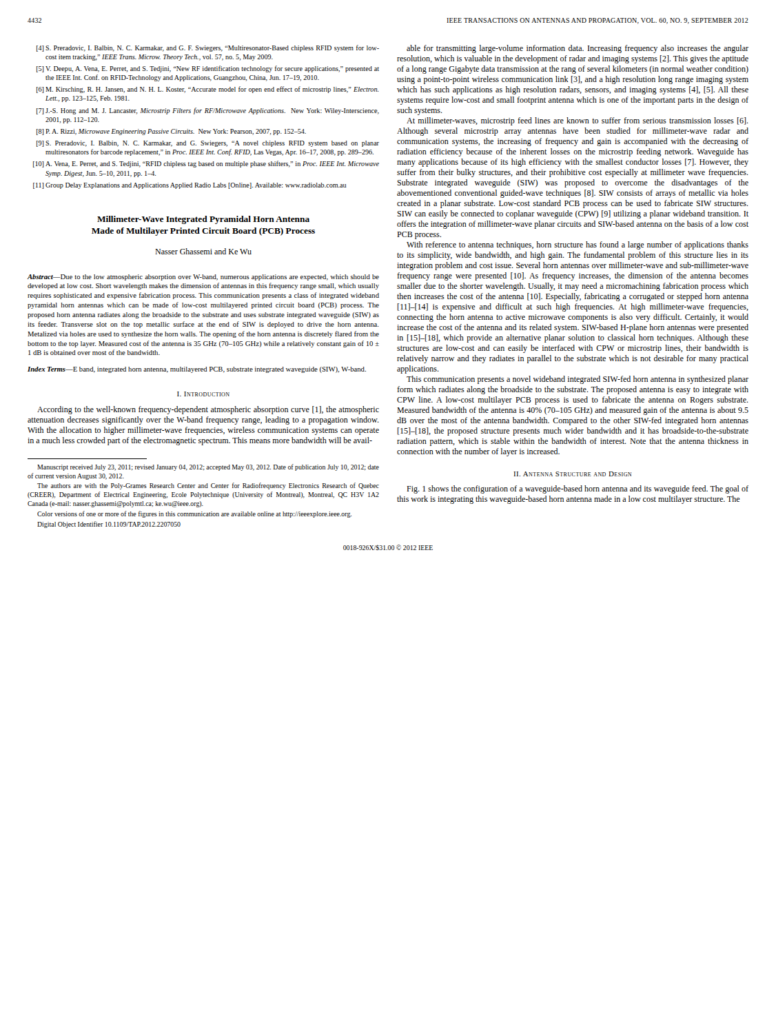4432
IEEE TRANSACTIONS ON ANTENNAS AND PROPAGATION, VOL. 60, NO. 9, SEPTEMBER 2012
[4] S. Preradovic, I. Balbin, N. C. Karmakar, and G. F. Swiegers, “Multiresonator-Based chipless RFID system for low-cost item tracking,” IEEE Trans. Microw. Theory Tech., vol. 57, no. 5, May 2009.
[5] V. Deepu, A. Vena, E. Perret, and S. Tedjini, “New RF identification technology for secure applications,” presented at the IEEE Int. Conf. on RFID-Technology and Applications, Guangzhou, China, Jun. 17–19, 2010.
[6] M. Kirsching, R. H. Jansen, and N. H. L. Koster, “Accurate model for open end effect of microstrip lines,” Electron. Lett., pp. 123–125, Feb. 1981.
[7] J.-S. Hong and M. J. Lancaster, Microstrip Filters for RF/Microwave Applications. New York: Wiley-Interscience, 2001, pp. 112–120.
[8] P. A. Rizzi, Microwave Engineering Passive Circuits. New York: Pearson, 2007, pp. 152–54.
[9] S. Preradovic, I. Balbin, N. C. Karmakar, and G. Swiegers, “A novel chipless RFID system based on planar multiresonators for barcode replacement,” in Proc. IEEE Int. Conf. RFID, Las Vegas, Apr. 16–17, 2008, pp. 289–296.
[10] A. Vena, E. Perret, and S. Tedjini, “RFID chipless tag based on multiple phase shifters,” in Proc. IEEE Int. Microwave Symp. Digest, Jun. 5–10, 2011, pp. 1–4.
[11] Group Delay Explanations and Applications Applied Radio Labs [Online]. Available: www.radiolab.com.au
Millimeter-Wave Integrated Pyramidal Horn Antenna
Made of Multilayer Printed Circuit Board (PCB) Process
Nasser Ghassemi and Ke Wu
Abstract—Due to the low atmospheric absorption over W-band, numerous applications are expected, which should be developed at low cost. Short wavelength makes the dimension of antennas in this frequency range small, which usually requires sophisticated and expensive fabrication process. This communication presents a class of integrated wideband pyramidal horn antennas which can be made of low-cost multilayered printed circuit board (PCB) process. The proposed horn antenna radiates along the broadside to the substrate and uses substrate integrated waveguide (SIW) as its feeder. Transverse slot on the top metallic surface at the end of SIW is deployed to drive the horn antenna. Metalized via holes are used to synthesize the horn walls. The opening of the horn antenna is discretely flared from the bottom to the top layer. Measured cost of the antenna is 35 GHz (70–105 GHz) while a relatively constant gain of 10 ± 1 dB is obtained over most of the bandwidth.
Index Terms—E band, integrated horn antenna, multilayered PCB, substrate integrated waveguide (SIW), W-band.
I. Introduction
According to the well-known frequency-dependent atmospheric absorption curve [1], the atmospheric attenuation decreases significantly over the W-band frequency range, leading to a propagation window. With the allocation to higher millimeter-wave frequencies, wireless communication systems can operate in a much less crowded part of the electromagnetic spectrum. This means more bandwidth will be avail-
Manuscript received July 23, 2011; revised January 04, 2012; accepted May 03, 2012. Date of publication July 10, 2012; date of current version August 30, 2012.
The authors are with the Poly-Grames Research Center and Center for Radiofrequency Electronics Research of Quebec (CREER), Department of Electrical Engineering, Ecole Polytechnique (University of Montreal), Montreal, QC H3V 1A2 Canada (e-mail: nasser.ghassemi@polymtl.ca; ke.wu@ieee.org).
Color versions of one or more of the figures in this communication are available online at http://ieeexplore.ieee.org.
Digital Object Identifier 10.1109/TAP.2012.2207050
able for transmitting large-volume information data. Increasing frequency also increases the angular resolution, which is valuable in the development of radar and imaging systems [2]. This gives the aptitude of a long range Gigabyte data transmission at the rang of several kilometers (in normal weather condition) using a point-to-point wireless communication link [3], and a high resolution long range imaging system which has such applications as high resolution radars, sensors, and imaging systems [4], [5]. All these systems require low-cost and small footprint antenna which is one of the important parts in the design of such systems.
At millimeter-waves, microstrip feed lines are known to suffer from serious transmission losses [6]. Although several microstrip array antennas have been studied for millimeter-wave radar and communication systems, the increasing of frequency and gain is accompanied with the decreasing of radiation efficiency because of the inherent losses on the microstrip feeding network. Waveguide has many applications because of its high efficiency with the smallest conductor losses [7]. However, they suffer from their bulky structures, and their prohibitive cost especially at millimeter wave frequencies. Substrate integrated waveguide (SIW) was proposed to overcome the disadvantages of the abovementioned conventional guided-wave techniques [8]. SIW consists of arrays of metallic via holes created in a planar substrate. Low-cost standard PCB process can be used to fabricate SIW structures. SIW can easily be connected to coplanar waveguide (CPW) [9] utilizing a planar wideband transition. It offers the integration of millimeter-wave planar circuits and SIW-based antenna on the basis of a low cost PCB process.
With reference to antenna techniques, horn structure has found a large number of applications thanks to its simplicity, wide bandwidth, and high gain. The fundamental problem of this structure lies in its integration problem and cost issue. Several horn antennas over millimeter-wave and sub-millimeter-wave frequency range were presented [10]. As frequency increases, the dimension of the antenna becomes smaller due to the shorter wavelength. Usually, it may need a micromachining fabrication process which then increases the cost of the antenna [10]. Especially, fabricating a corrugated or stepped horn antenna [11]–[14] is expensive and difficult at such high frequencies. At high millimeter-wave frequencies, connecting the horn antenna to active microwave components is also very difficult. Certainly, it would increase the cost of the antenna and its related system. SIW-based H-plane horn antennas were presented in [15]–[18], which provide an alternative planar solution to classical horn techniques. Although these structures are low-cost and can easily be interfaced with CPW or microstrip lines, their bandwidth is relatively narrow and they radiates in parallel to the substrate which is not desirable for many practical applications.
This communication presents a novel wideband integrated SIW-fed horn antenna in synthesized planar form which radiates along the broadside to the substrate. The proposed antenna is easy to integrate with CPW line. A low-cost multilayer PCB process is used to fabricate the antenna on Rogers substrate. Measured bandwidth of the antenna is 40% (70–105 GHz) and measured gain of the antenna is about 9.5 dB over the most of the antenna bandwidth. Compared to the other SIW-fed integrated horn antennas [15]–[18], the proposed structure presents much wider bandwidth and it has broadside-to-the-substrate radiation pattern, which is stable within the bandwidth of interest. Note that the antenna thickness in connection with the number of layer is increased.
II. Antenna Structure and Design
Fig. 1 shows the configuration of a waveguide-based horn antenna and its waveguide feed. The goal of this work is integrating this waveguide-based horn antenna made in a low cost multilayer structure. The
0018-926X/$31.00 © 2012 IEEE